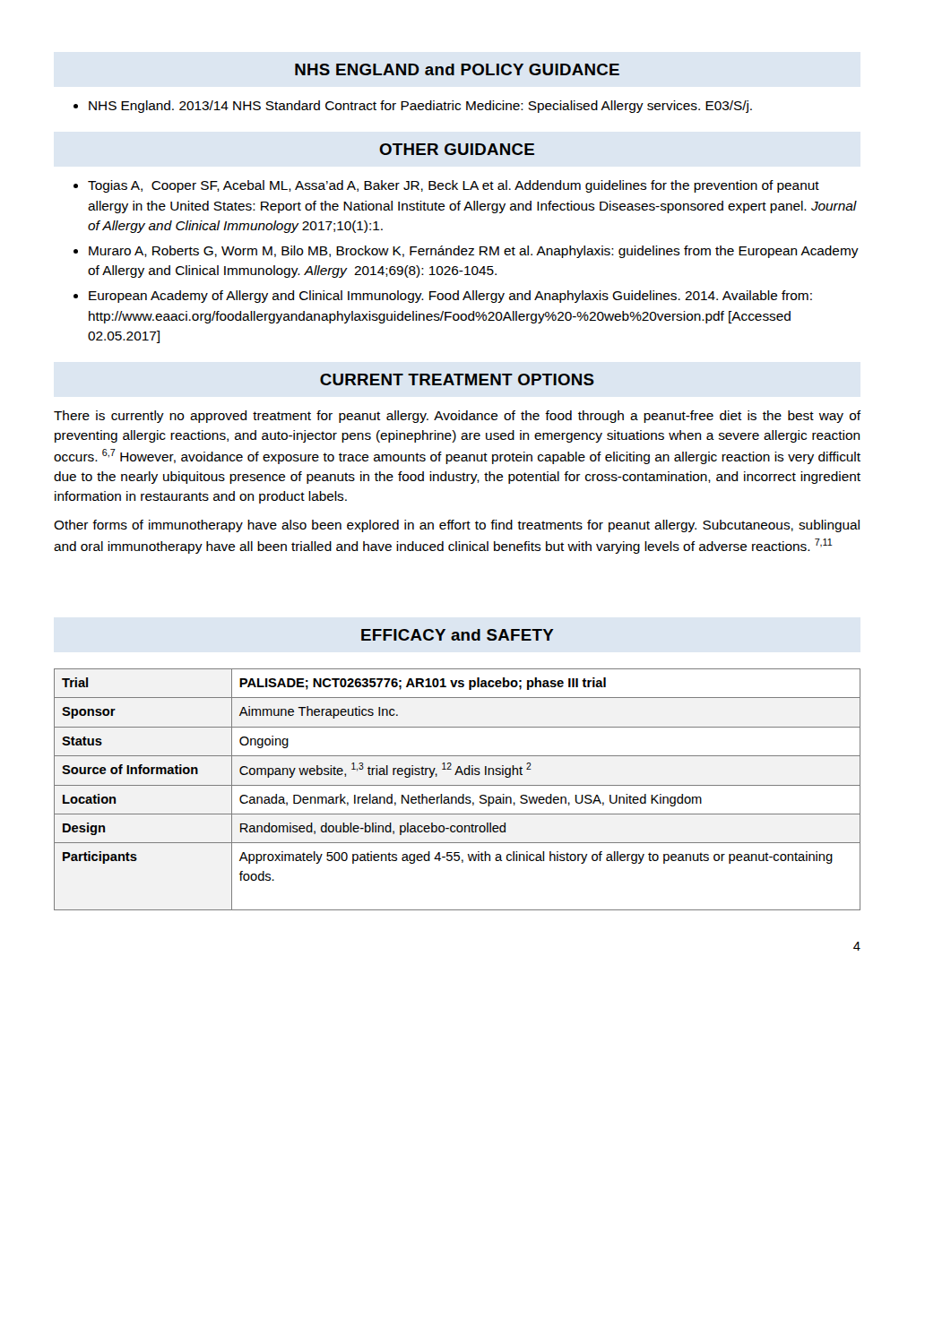NHS ENGLAND and POLICY GUIDANCE
NHS England. 2013/14 NHS Standard Contract for Paediatric Medicine: Specialised Allergy services. E03/S/j.
OTHER GUIDANCE
Togias A, Cooper SF, Acebal ML, Assa’ad A, Baker JR, Beck LA et al. Addendum guidelines for the prevention of peanut allergy in the United States: Report of the National Institute of Allergy and Infectious Diseases-sponsored expert panel. Journal of Allergy and Clinical Immunology 2017;10(1):1.
Muraro A, Roberts G, Worm M, Bilo MB, Brockow K, Fernández RM et al. Anaphylaxis: guidelines from the European Academy of Allergy and Clinical Immunology. Allergy 2014;69(8): 1026-1045.
European Academy of Allergy and Clinical Immunology. Food Allergy and Anaphylaxis Guidelines. 2014. Available from: http://www.eaaci.org/foodallergyandanaphylaxisguidelines/Food%20Allergy%20-%20web%20version.pdf [Accessed 02.05.2017]
CURRENT TREATMENT OPTIONS
There is currently no approved treatment for peanut allergy. Avoidance of the food through a peanut-free diet is the best way of preventing allergic reactions, and auto-injector pens (epinephrine) are used in emergency situations when a severe allergic reaction occurs. 6,7 However, avoidance of exposure to trace amounts of peanut protein capable of eliciting an allergic reaction is very difficult due to the nearly ubiquitous presence of peanuts in the food industry, the potential for cross-contamination, and incorrect ingredient information in restaurants and on product labels.
Other forms of immunotherapy have also been explored in an effort to find treatments for peanut allergy. Subcutaneous, sublingual and oral immunotherapy have all been trialled and have induced clinical benefits but with varying levels of adverse reactions. 7,11
EFFICACY and SAFETY
| Trial | PALISADE; NCT02635776; AR101 vs placebo; phase III trial |
| Sponsor | Aimmune Therapeutics Inc. |
| Status | Ongoing |
| Source of Information | Company website, 1,3 trial registry, 12 Adis Insight 2 |
| Location | Canada, Denmark, Ireland, Netherlands, Spain, Sweden, USA, United Kingdom |
| Design | Randomised, double-blind, placebo-controlled |
| Participants | Approximately 500 patients aged 4-55, with a clinical history of allergy to peanuts or peanut-containing foods. |
4